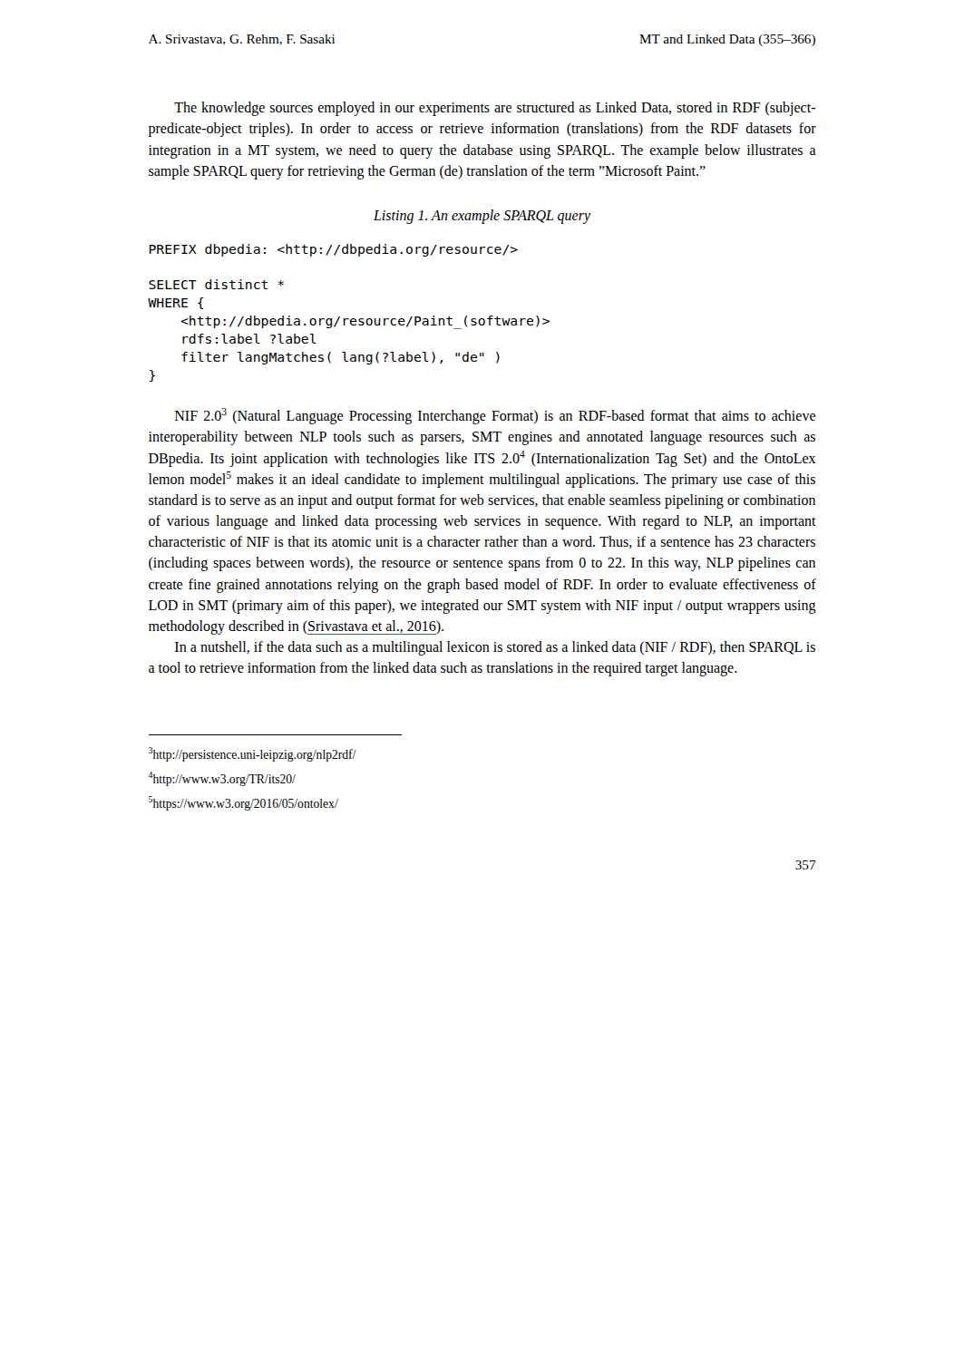A. Srivastava, G. Rehm, F. Sasaki
MT and Linked Data (355–366)
The knowledge sources employed in our experiments are structured as Linked Data, stored in RDF (subject-predicate-object triples). In order to access or retrieve information (translations) from the RDF datasets for integration in a MT system, we need to query the database using SPARQL. The example below illustrates a sample SPARQL query for retrieving the German (de) translation of the term ”Microsoft Paint.”
Listing 1. An example SPARQL query
PREFIX dbpedia: <http://dbpedia.org/resource/>

SELECT distinct *
WHERE {
    <http://dbpedia.org/resource/Paint_(software)>
    rdfs:label ?label
    filter langMatches( lang(?label), "de" )
}
NIF 2.03 (Natural Language Processing Interchange Format) is an RDF-based format that aims to achieve interoperability between NLP tools such as parsers, SMT engines and annotated language resources such as DBpedia. Its joint application with technologies like ITS 2.04 (Internationalization Tag Set) and the OntoLex lemon model5 makes it an ideal candidate to implement multilingual applications. The primary use case of this standard is to serve as an input and output format for web services, that enable seamless pipelining or combination of various language and linked data processing web services in sequence. With regard to NLP, an important characteristic of NIF is that its atomic unit is a character rather than a word. Thus, if a sentence has 23 characters (including spaces between words), the resource or sentence spans from 0 to 22. In this way, NLP pipelines can create fine grained annotations relying on the graph based model of RDF. In order to evaluate effectiveness of LOD in SMT (primary aim of this paper), we integrated our SMT system with NIF input / output wrappers using methodology described in (Srivastava et al., 2016).
In a nutshell, if the data such as a multilingual lexicon is stored as a linked data (NIF / RDF), then SPARQL is a tool to retrieve information from the linked data such as translations in the required target language.
3http://persistence.uni-leipzig.org/nlp2rdf/
4http://www.w3.org/TR/its20/
5https://www.w3.org/2016/05/ontolex/
357